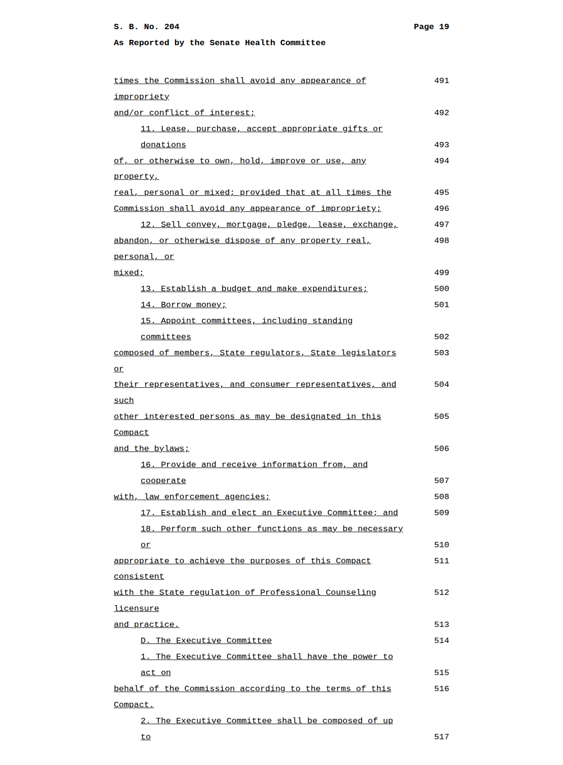S. B. No. 204 Page 19
As Reported by the Senate Health Committee
times the Commission shall avoid any appearance of impropriety 491
and/or conflict of interest; 492
11. Lease, purchase, accept appropriate gifts or donations 493
of, or otherwise to own, hold, improve or use, any property, 494
real, personal or mixed; provided that at all times the 495
Commission shall avoid any appearance of impropriety; 496
12. Sell convey, mortgage, pledge, lease, exchange, 497
abandon, or otherwise dispose of any property real, personal, or 498
mixed; 499
13. Establish a budget and make expenditures; 500
14. Borrow money; 501
15. Appoint committees, including standing committees 502
composed of members, State regulators, State legislators or 503
their representatives, and consumer representatives, and such 504
other interested persons as may be designated in this Compact 505
and the bylaws; 506
16. Provide and receive information from, and cooperate 507
with, law enforcement agencies; 508
17. Establish and elect an Executive Committee; and 509
18. Perform such other functions as may be necessary or 510
appropriate to achieve the purposes of this Compact consistent 511
with the State regulation of Professional Counseling licensure 512
and practice. 513
D. The Executive Committee 514
1. The Executive Committee shall have the power to act on 515
behalf of the Commission according to the terms of this Compact. 516
2. The Executive Committee shall be composed of up to 517